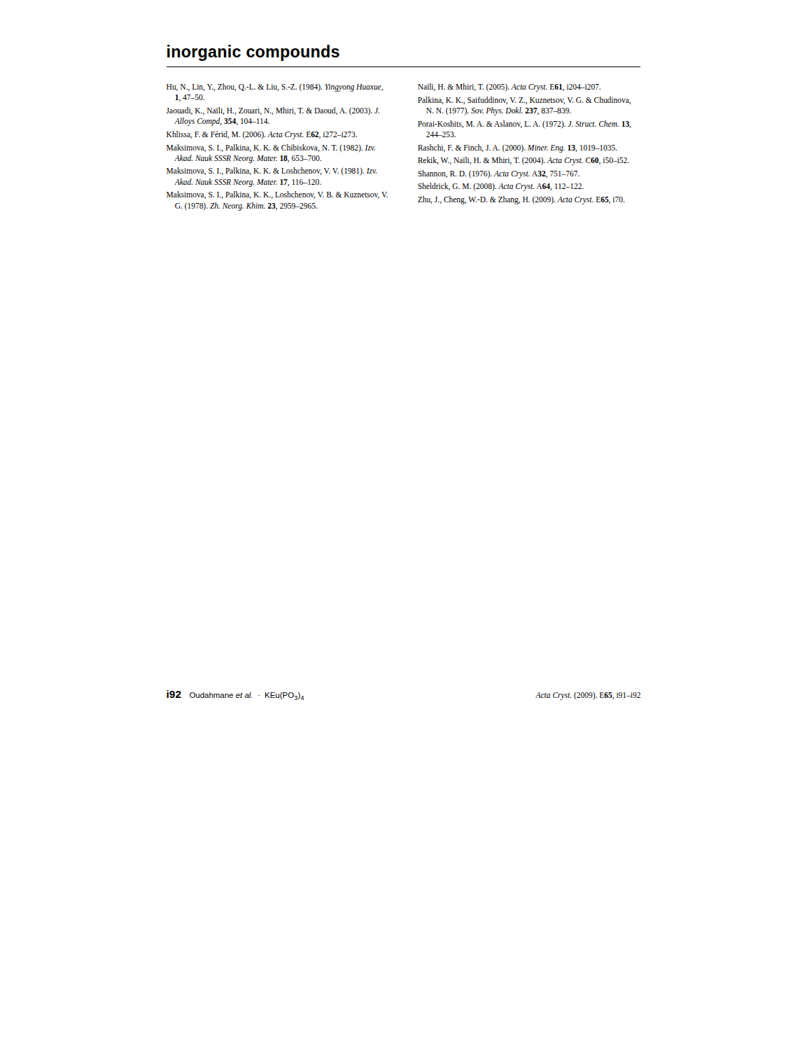inorganic compounds
Hu, N., Lin, Y., Zhou, Q.-L. & Liu, S.-Z. (1984). Yingyong Huaxue, 1, 47–50.
Jaouadi, K., Naïli, H., Zouari, N., Mhiri, T. & Daoud, A. (2003). J. Alloys Compd, 354, 104–114.
Khlissa, F. & Férid, M. (2006). Acta Cryst. E62, i272–i273.
Maksimova, S. I., Palkina, K. K. & Chibiskova, N. T. (1982). Izv. Akad. Nauk SSSR Neorg. Mater. 18, 653–700.
Maksimova, S. I., Palkina, K. K. & Loshchenov, V. V. (1981). Izv. Akad. Nauk SSSR Neorg. Mater. 17, 116–120.
Maksimova, S. I., Palkina, K. K., Loshchenov, V. B. & Kuznetsov, V. G. (1978). Zh. Neorg. Khim. 23, 2959–2965.
Naïli, H. & Mhiri, T. (2005). Acta Cryst. E61, i204–i207.
Palkina, K. K., Saifuddinov, V. Z., Kuznetsov, V. G. & Chudinova, N. N. (1977). Sov. Phys. Dokl. 237, 837–839.
Porai-Koshits, M. A. & Aslanov, L. A. (1972). J. Struct. Chem. 13, 244–253.
Rashchi, F. & Finch, J. A. (2000). Miner. Eng. 13, 1019–1035.
Rekik, W., Naïli, H. & Mhiri, T. (2004). Acta Cryst. C60, i50–i52.
Shannon, R. D. (1976). Acta Cryst. A32, 751–767.
Sheldrick, G. M. (2008). Acta Cryst. A64, 112–122.
Zhu, J., Cheng, W.-D. & Zhang, H. (2009). Acta Cryst. E65, i70.
i92 Oudahmane et al. · KEu(PO3)4
Acta Cryst. (2009). E65, i91–i92